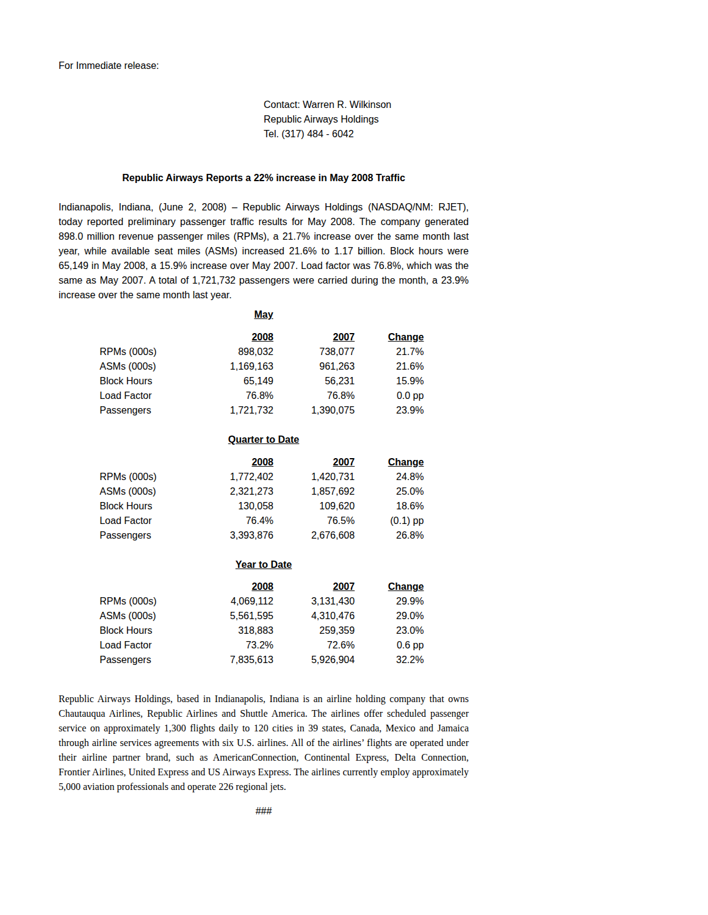For Immediate release:
Contact: Warren R. Wilkinson
Republic Airways Holdings
Tel. (317) 484 - 6042
Republic Airways Reports a 22% increase in May 2008 Traffic
Indianapolis, Indiana, (June 2, 2008) – Republic Airways Holdings (NASDAQ/NM: RJET), today reported preliminary passenger traffic results for May 2008. The company generated 898.0 million revenue passenger miles (RPMs), a 21.7% increase over the same month last year, while available seat miles (ASMs) increased 21.6% to 1.17 billion. Block hours were 65,149 in May 2008, a 15.9% increase over May 2007. Load factor was 76.8%, which was the same as May 2007. A total of 1,721,732 passengers were carried during the month, a 23.9% increase over the same month last year.
May
| | 2008 | 2007 | Change |
| --- | --- | --- | --- |
| RPMs (000s) | 898,032 | 738,077 | 21.7% |
| ASMs (000s) | 1,169,163 | 961,263 | 21.6% |
| Block Hours | 65,149 | 56,231 | 15.9% |
| Load Factor | 76.8% | 76.8% | 0.0 pp |
| Passengers | 1,721,732 | 1,390,075 | 23.9% |
Quarter to Date
| | 2008 | 2007 | Change |
| --- | --- | --- | --- |
| RPMs (000s) | 1,772,402 | 1,420,731 | 24.8% |
| ASMs (000s) | 2,321,273 | 1,857,692 | 25.0% |
| Block Hours | 130,058 | 109,620 | 18.6% |
| Load Factor | 76.4% | 76.5% | (0.1) pp |
| Passengers | 3,393,876 | 2,676,608 | 26.8% |
Year to Date
| | 2008 | 2007 | Change |
| --- | --- | --- | --- |
| RPMs (000s) | 4,069,112 | 3,131,430 | 29.9% |
| ASMs (000s) | 5,561,595 | 4,310,476 | 29.0% |
| Block Hours | 318,883 | 259,359 | 23.0% |
| Load Factor | 73.2% | 72.6% | 0.6 pp |
| Passengers | 7,835,613 | 5,926,904 | 32.2% |
Republic Airways Holdings, based in Indianapolis, Indiana is an airline holding company that owns Chautauqua Airlines, Republic Airlines and Shuttle America. The airlines offer scheduled passenger service on approximately 1,300 flights daily to 120 cities in 39 states, Canada, Mexico and Jamaica through airline services agreements with six U.S. airlines. All of the airlines’ flights are operated under their airline partner brand, such as AmericanConnection, Continental Express, Delta Connection, Frontier Airlines, United Express and US Airways Express. The airlines currently employ approximately 5,000 aviation professionals and operate 226 regional jets.
###